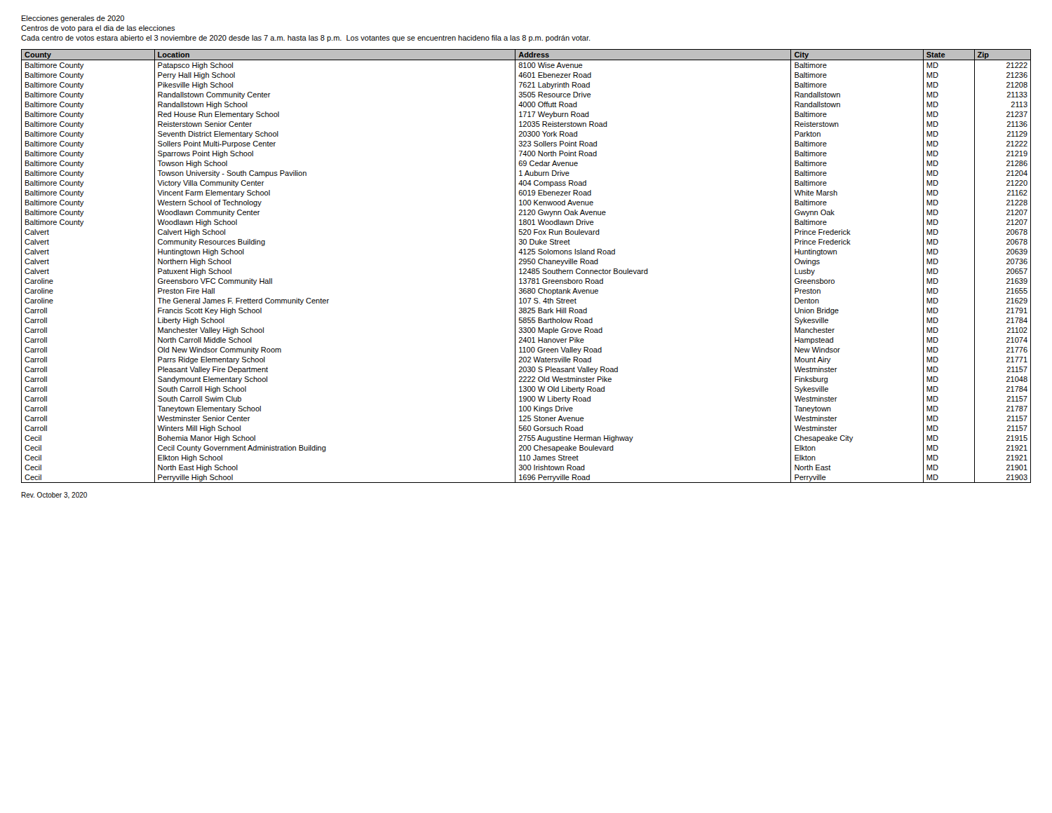Elecciones generales de 2020
Centros de voto para el dia de las elecciones
Cada centro de votos estara abierto el 3 noviembre de 2020 desde las 7 a.m. hasta las 8 p.m. Los votantes que se encuentren hacideno fila a las 8 p.m. podrán votar.
| County | Location | Address | City | State | Zip |
| --- | --- | --- | --- | --- | --- |
| Baltimore County | Patapsco High School | 8100 Wise Avenue | Baltimore | MD | 21222 |
| Baltimore County | Perry Hall High School | 4601 Ebenezer Road | Baltimore | MD | 21236 |
| Baltimore County | Pikesville High School | 7621 Labyrinth Road | Baltimore | MD | 21208 |
| Baltimore County | Randallstown Community Center | 3505 Resource Drive | Randallstown | MD | 21133 |
| Baltimore County | Randallstown High School | 4000 Offutt Road | Randallstown | MD | 2113 |
| Baltimore County | Red House Run Elementary School | 1717 Weyburn Road | Baltimore | MD | 21237 |
| Baltimore County | Reisterstown Senior Center | 12035 Reisterstown Road | Reisterstown | MD | 21136 |
| Baltimore County | Seventh District Elementary School | 20300 York Road | Parkton | MD | 21129 |
| Baltimore County | Sollers Point Multi-Purpose Center | 323 Sollers Point Road | Baltimore | MD | 21222 |
| Baltimore County | Sparrows Point High School | 7400 North Point Road | Baltimore | MD | 21219 |
| Baltimore County | Towson High School | 69 Cedar Avenue | Baltimore | MD | 21286 |
| Baltimore County | Towson University - South Campus Pavilion | 1 Auburn Drive | Baltimore | MD | 21204 |
| Baltimore County | Victory Villa Community Center | 404 Compass Road | Baltimore | MD | 21220 |
| Baltimore County | Vincent Farm Elementary School | 6019 Ebenezer Road | White Marsh | MD | 21162 |
| Baltimore County | Western School of Technology | 100 Kenwood Avenue | Baltimore | MD | 21228 |
| Baltimore County | Woodlawn Community Center | 2120 Gwynn Oak Avenue | Gwynn Oak | MD | 21207 |
| Baltimore County | Woodlawn High School | 1801 Woodlawn Drive | Baltimore | MD | 21207 |
| Calvert | Calvert High School | 520 Fox Run Boulevard | Prince Frederick | MD | 20678 |
| Calvert | Community Resources Building | 30 Duke Street | Prince Frederick | MD | 20678 |
| Calvert | Huntingtown High School | 4125 Solomons Island Road | Huntingtown | MD | 20639 |
| Calvert | Northern High School | 2950 Chaneyville Road | Owings | MD | 20736 |
| Calvert | Patuxent High School | 12485 Southern Connector Boulevard | Lusby | MD | 20657 |
| Caroline | Greensboro VFC Community Hall | 13781 Greensboro Road | Greensboro | MD | 21639 |
| Caroline | Preston Fire Hall | 3680 Choptank Avenue | Preston | MD | 21655 |
| Caroline | The General James F. Fretterd Community Center | 107 S. 4th Street | Denton | MD | 21629 |
| Carroll | Francis Scott Key High School | 3825 Bark Hill Road | Union Bridge | MD | 21791 |
| Carroll | Liberty High School | 5855 Bartholow Road | Sykesville | MD | 21784 |
| Carroll | Manchester Valley High School | 3300 Maple Grove Road | Manchester | MD | 21102 |
| Carroll | North Carroll Middle School | 2401 Hanover Pike | Hampstead | MD | 21074 |
| Carroll | Old New Windsor Community Room | 1100 Green Valley Road | New Windsor | MD | 21776 |
| Carroll | Parrs Ridge Elementary School | 202 Watersville Road | Mount Airy | MD | 21771 |
| Carroll | Pleasant Valley Fire Department | 2030 S Pleasant Valley Road | Westminster | MD | 21157 |
| Carroll | Sandymount Elementary School | 2222 Old Westminster Pike | Finksburg | MD | 21048 |
| Carroll | South Carroll High School | 1300 W Old Liberty Road | Sykesville | MD | 21784 |
| Carroll | South Carroll Swim Club | 1900 W Liberty Road | Westminster | MD | 21157 |
| Carroll | Taneytown Elementary School | 100 Kings Drive | Taneytown | MD | 21787 |
| Carroll | Westminster Senior Center | 125 Stoner Avenue | Westminster | MD | 21157 |
| Carroll | Winters Mill High School | 560 Gorsuch Road | Westminster | MD | 21157 |
| Cecil | Bohemia Manor High School | 2755 Augustine Herman Highway | Chesapeake City | MD | 21915 |
| Cecil | Cecil County Government Administration Building | 200 Chesapeake Boulevard | Elkton | MD | 21921 |
| Cecil | Elkton High School | 110 James Street | Elkton | MD | 21921 |
| Cecil | North East High School | 300 Irishtown Road | North East | MD | 21901 |
| Cecil | Perryville High School | 1696 Perryville Road | Perryville | MD | 21903 |
Rev. October 3, 2020